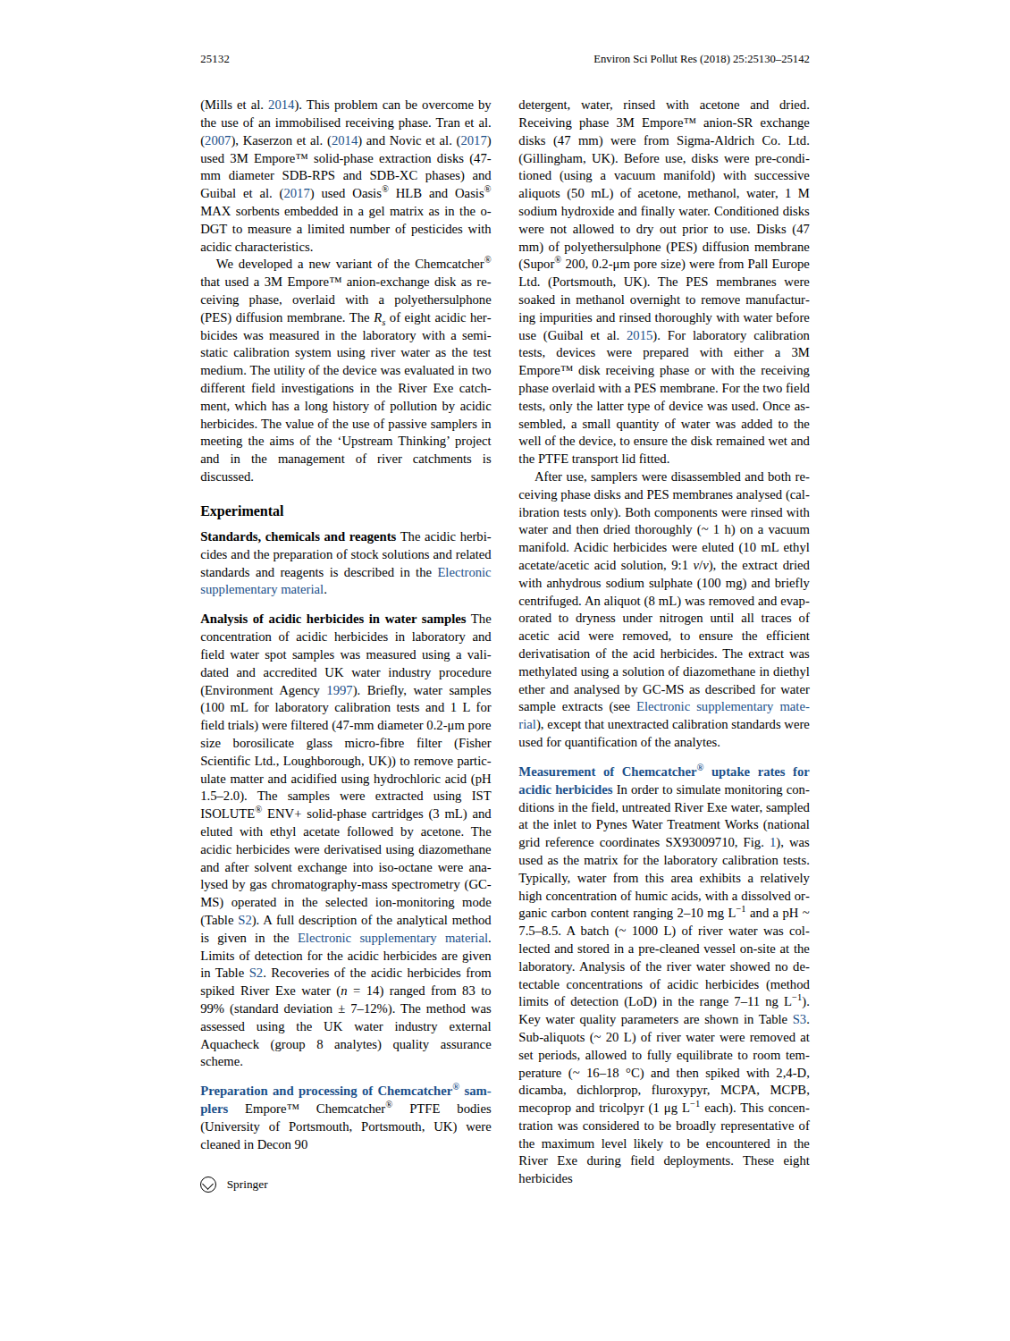25132
Environ Sci Pollut Res (2018) 25:25130–25142
(Mills et al. 2014). This problem can be overcome by the use of an immobilised receiving phase. Tran et al. (2007), Kaserzon et al. (2014) and Novic et al. (2017) used 3M Empore™ solid-phase extraction disks (47-mm diameter SDB-RPS and SDB-XC phases) and Guibal et al. (2017) used Oasis® HLB and Oasis® MAX sorbents embedded in a gel matrix as in the o-DGT to measure a limited number of pesticides with acidic characteristics.
We developed a new variant of the Chemcatcher® that used a 3M Empore™ anion-exchange disk as receiving phase, overlaid with a polyethersulphone (PES) diffusion membrane. The Rs of eight acidic herbicides was measured in the laboratory with a semi-static calibration system using river water as the test medium. The utility of the device was evaluated in two different field investigations in the River Exe catchment, which has a long history of pollution by acidic herbicides. The value of the use of passive samplers in meeting the aims of the ‘Upstream Thinking’ project and in the management of river catchments is discussed.
Experimental
Standards, chemicals and reagents The acidic herbicides and the preparation of stock solutions and related standards and reagents is described in the Electronic supplementary material.
Analysis of acidic herbicides in water samples The concentration of acidic herbicides in laboratory and field water spot samples was measured using a validated and accredited UK water industry procedure (Environment Agency 1997). Briefly, water samples (100 mL for laboratory calibration tests and 1 L for field trials) were filtered (47-mm diameter 0.2-μm pore size borosilicate glass micro-fibre filter (Fisher Scientific Ltd., Loughborough, UK)) to remove particulate matter and acidified using hydrochloric acid (pH 1.5–2.0). The samples were extracted using IST ISOLUTE® ENV+ solid-phase cartridges (3 mL) and eluted with ethyl acetate followed by acetone. The acidic herbicides were derivatised using diazomethane and after solvent exchange into iso-octane were analysed by gas chromatography-mass spectrometry (GC-MS) operated in the selected ion-monitoring mode (Table S2). A full description of the analytical method is given in the Electronic supplementary material. Limits of detection for the acidic herbicides are given in Table S2. Recoveries of the acidic herbicides from spiked River Exe water (n = 14) ranged from 83 to 99% (standard deviation ± 7–12%). The method was assessed using the UK water industry external Aquacheck (group 8 analytes) quality assurance scheme.
Preparation and processing of Chemcatcher® samplers Empore™ Chemcatcher® PTFE bodies (University of Portsmouth, Portsmouth, UK) were cleaned in Decon 90
detergent, water, rinsed with acetone and dried. Receiving phase 3M Empore™ anion-SR exchange disks (47 mm) were from Sigma-Aldrich Co. Ltd. (Gillingham, UK). Before use, disks were pre-conditioned (using a vacuum manifold) with successive aliquots (50 mL) of acetone, methanol, water, 1 M sodium hydroxide and finally water. Conditioned disks were not allowed to dry out prior to use. Disks (47 mm) of polyethersulphone (PES) diffusion membrane (Supor® 200, 0.2-μm pore size) were from Pall Europe Ltd. (Portsmouth, UK). The PES membranes were soaked in methanol overnight to remove manufacturing impurities and rinsed thoroughly with water before use (Guibal et al. 2015). For laboratory calibration tests, devices were prepared with either a 3M Empore™ disk receiving phase or with the receiving phase overlaid with a PES membrane. For the two field tests, only the latter type of device was used. Once assembled, a small quantity of water was added to the well of the device, to ensure the disk remained wet and the PTFE transport lid fitted.
After use, samplers were disassembled and both receiving phase disks and PES membranes analysed (calibration tests only). Both components were rinsed with water and then dried thoroughly (~ 1 h) on a vacuum manifold. Acidic herbicides were eluted (10 mL ethyl acetate/acetic acid solution, 9:1 v/v), the extract dried with anhydrous sodium sulphate (100 mg) and briefly centrifuged. An aliquot (8 mL) was removed and evaporated to dryness under nitrogen until all traces of acetic acid were removed, to ensure the efficient derivatisation of the acid herbicides. The extract was methylated using a solution of diazomethane in diethyl ether and analysed by GC-MS as described for water sample extracts (see Electronic supplementary material), except that unextracted calibration standards were used for quantification of the analytes.
Measurement of Chemcatcher® uptake rates for acidic herbicides In order to simulate monitoring conditions in the field, untreated River Exe water, sampled at the inlet to Pynes Water Treatment Works (national grid reference coordinates SX93009710, Fig. 1), was used as the matrix for the laboratory calibration tests. Typically, water from this area exhibits a relatively high concentration of humic acids, with a dissolved organic carbon content ranging 2–10 mg L−1 and a pH ~ 7.5–8.5. A batch (~ 1000 L) of river water was collected and stored in a pre-cleaned vessel on-site at the laboratory. Analysis of the river water showed no detectable concentrations of acidic herbicides (method limits of detection (LoD) in the range 7–11 ng L−1). Key water quality parameters are shown in Table S3. Sub-aliquots (~ 20 L) of river water were removed at set periods, allowed to fully equilibrate to room temperature (~ 16–18 °C) and then spiked with 2,4-D, dicamba, dichlorprop, fluroxypyr, MCPA, MCPB, mecoprop and tricolpyr (1 μg L−1 each). This concentration was considered to be broadly representative of the maximum level likely to be encountered in the River Exe during field deployments. These eight herbicides
Springer